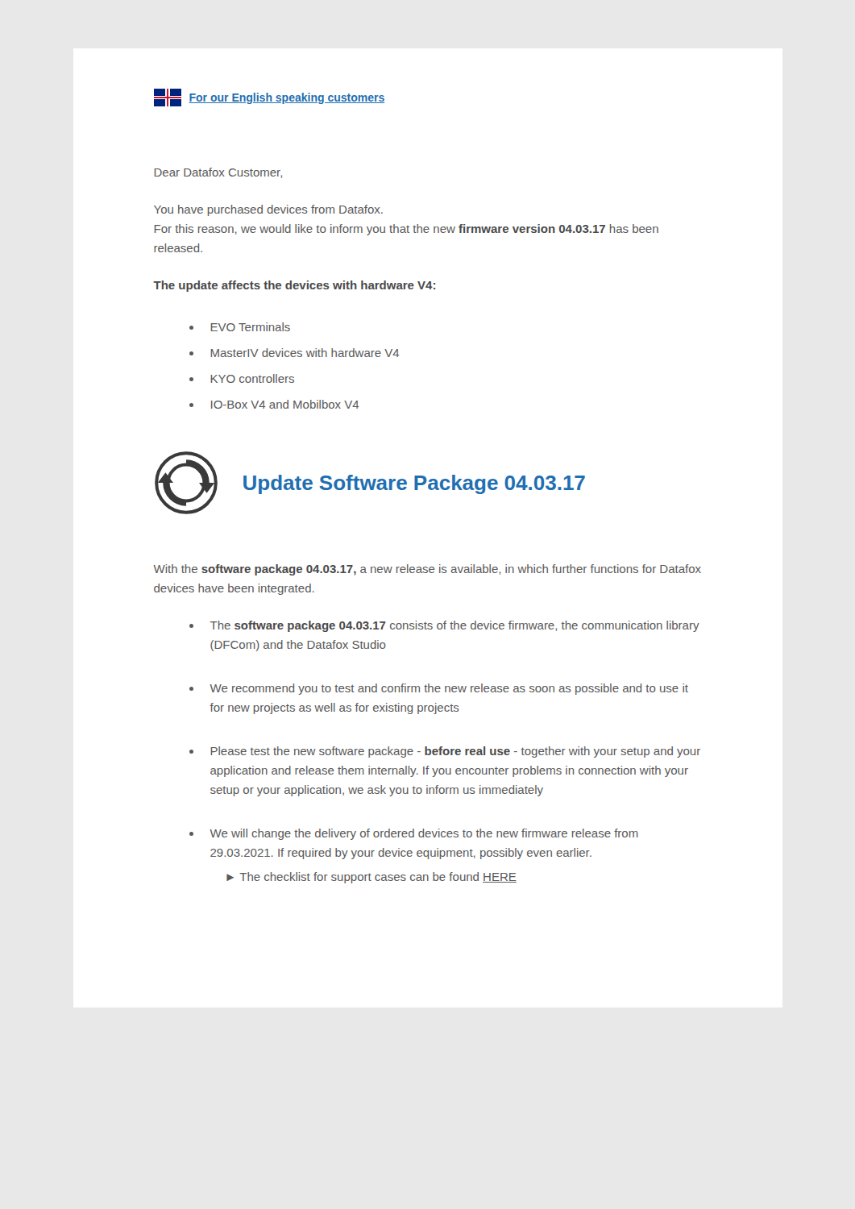For our English speaking customers
Dear Datafox Customer,
You have purchased devices from Datafox.
For this reason, we would like to inform you that the new firmware version 04.03.17 has been released.
The update affects the devices with hardware V4:
EVO Terminals
MasterIV devices with hardware V4
KYO controllers
IO-Box V4 and Mobilbox V4
Update Software Package 04.03.17
With the software package 04.03.17, a new release is available, in which further functions for Datafox devices have been integrated.
The software package 04.03.17 consists of the device firmware, the communication library (DFCom) and the Datafox Studio
We recommend you to test and confirm the new release as soon as possible and to use it for new projects as well as for existing projects
Please test the new software package - before real use - together with your setup and your application and release them internally. If you encounter problems in connection with your setup or your application, we ask you to inform us immediately
We will change the delivery of ordered devices to the new firmware release from 29.03.2021. If required by your device equipment, possibly even earlier.
► The checklist for support cases can be found HERE